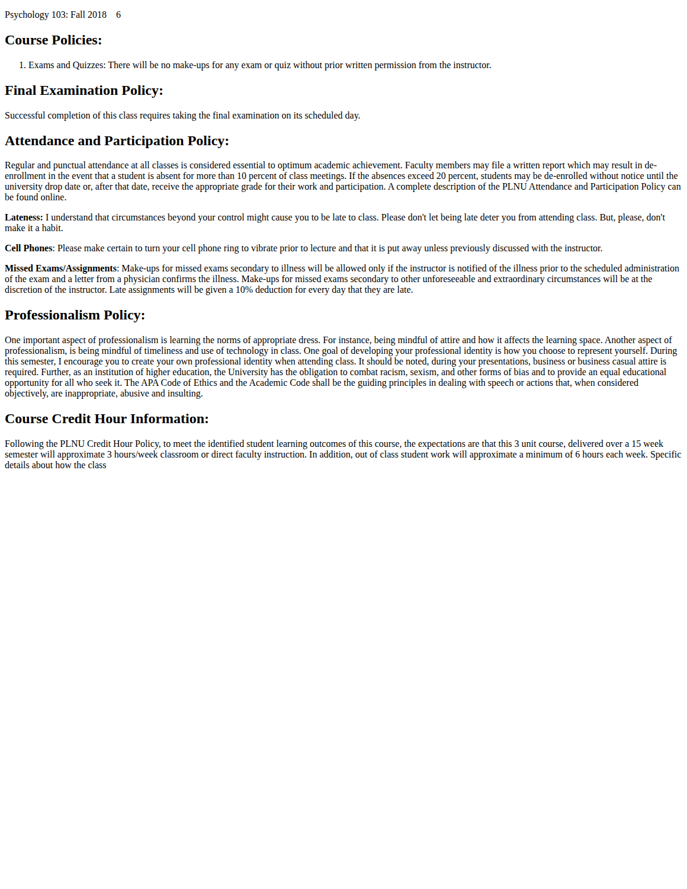Psychology 103: Fall 2018 6
Course Policies:
Exams and Quizzes: There will be no make-ups for any exam or quiz without prior written permission from the instructor.
Final Examination Policy:
Successful completion of this class requires taking the final examination on its scheduled day.
Attendance and Participation Policy:
Regular and punctual attendance at all classes is considered essential to optimum academic achievement. Faculty members may file a written report which may result in de-enrollment in the event that a student is absent for more than 10 percent of class meetings. If the absences exceed 20 percent, students may be de-enrolled without notice until the university drop date or, after that date, receive the appropriate grade for their work and participation. A complete description of the PLNU Attendance and Participation Policy can be found online.
Lateness: I understand that circumstances beyond your control might cause you to be late to class. Please don't let being late deter you from attending class. But, please, don't make it a habit.
Cell Phones: Please make certain to turn your cell phone ring to vibrate prior to lecture and that it is put away unless previously discussed with the instructor.
Missed Exams/Assignments: Make-ups for missed exams secondary to illness will be allowed only if the instructor is notified of the illness prior to the scheduled administration of the exam and a letter from a physician confirms the illness. Make-ups for missed exams secondary to other unforeseeable and extraordinary circumstances will be at the discretion of the instructor. Late assignments will be given a 10% deduction for every day that they are late.
Professionalism Policy:
One important aspect of professionalism is learning the norms of appropriate dress. For instance, being mindful of attire and how it affects the learning space. Another aspect of professionalism, is being mindful of timeliness and use of technology in class. One goal of developing your professional identity is how you choose to represent yourself. During this semester, I encourage you to create your own professional identity when attending class. It should be noted, during your presentations, business or business casual attire is required. Further, as an institution of higher education, the University has the obligation to combat racism, sexism, and other forms of bias and to provide an equal educational opportunity for all who seek it. The APA Code of Ethics and the Academic Code shall be the guiding principles in dealing with speech or actions that, when considered objectively, are inappropriate, abusive and insulting.
Course Credit Hour Information:
Following the PLNU Credit Hour Policy, to meet the identified student learning outcomes of this course, the expectations are that this 3 unit course, delivered over a 15 week semester will approximate 3 hours/week classroom or direct faculty instruction. In addition, out of class student work will approximate a minimum of 6 hours each week. Specific details about how the class